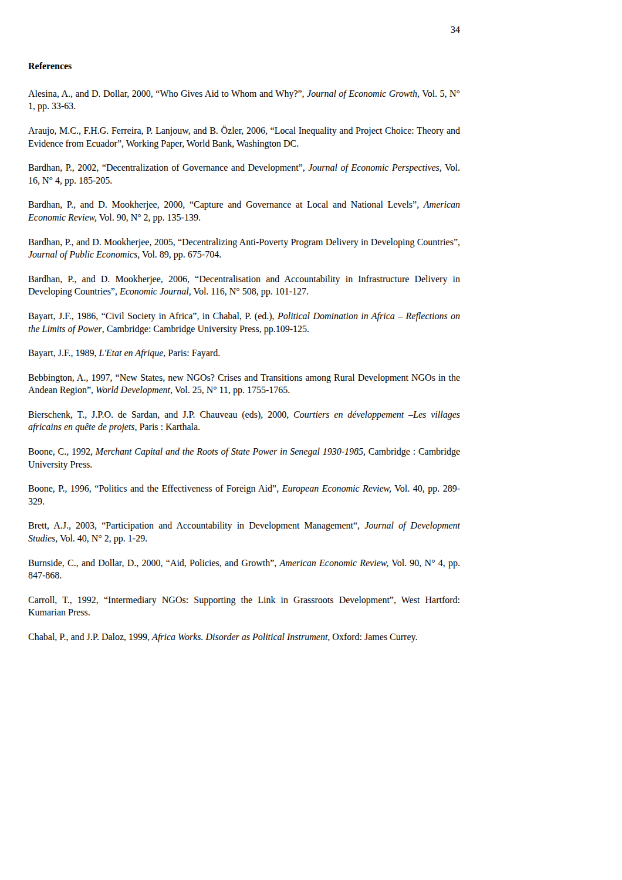34
References
Alesina, A., and D. Dollar, 2000, “Who Gives Aid to Whom and Why?”, Journal of Economic Growth, Vol. 5, N° 1, pp. 33-63.
Araujo, M.C., F.H.G. Ferreira, P. Lanjouw, and B. Özler, 2006, “Local Inequality and Project Choice: Theory and Evidence from Ecuador”, Working Paper, World Bank, Washington DC.
Bardhan, P., 2002, “Decentralization of Governance and Development”, Journal of Economic Perspectives, Vol. 16, N° 4, pp. 185-205.
Bardhan, P., and D. Mookherjee, 2000, “Capture and Governance at Local and National Levels”, American Economic Review, Vol. 90, N° 2, pp. 135-139.
Bardhan, P., and D. Mookherjee, 2005, “Decentralizing Anti-Poverty Program Delivery in Developing Countries”, Journal of Public Economics, Vol. 89, pp. 675-704.
Bardhan, P., and D. Mookherjee, 2006, “Decentralisation and Accountability in Infrastructure Delivery in Developing Countries”, Economic Journal, Vol. 116, N° 508, pp. 101-127.
Bayart, J.F., 1986, “Civil Society in Africa”, in Chabal, P. (ed.), Political Domination in Africa – Reflections on the Limits of Power, Cambridge: Cambridge University Press, pp.109-125.
Bayart, J.F., 1989, L'Etat en Afrique, Paris: Fayard.
Bebbington, A., 1997, “New States, new NGOs? Crises and Transitions among Rural Development NGOs in the Andean Region”, World Development, Vol. 25, N° 11, pp. 1755-1765.
Bierschenk, T., J.P.O. de Sardan, and J.P. Chauveau (eds), 2000, Courtiers en développement –Les villages africains en quête de projets, Paris : Karthala.
Boone, C., 1992, Merchant Capital and the Roots of State Power in Senegal 1930-1985, Cambridge : Cambridge University Press.
Boone, P., 1996, “Politics and the Effectiveness of Foreign Aid”, European Economic Review, Vol. 40, pp. 289-329.
Brett, A.J., 2003, “Participation and Accountability in Development Management“, Journal of Development Studies, Vol. 40, N° 2, pp. 1-29.
Burnside, C., and Dollar, D., 2000, “Aid, Policies, and Growth”, American Economic Review, Vol. 90, N° 4, pp. 847-868.
Carroll, T., 1992, “Intermediary NGOs: Supporting the Link in Grassroots Development”, West Hartford: Kumarian Press.
Chabal, P., and J.P. Daloz, 1999, Africa Works. Disorder as Political Instrument, Oxford: James Currey.